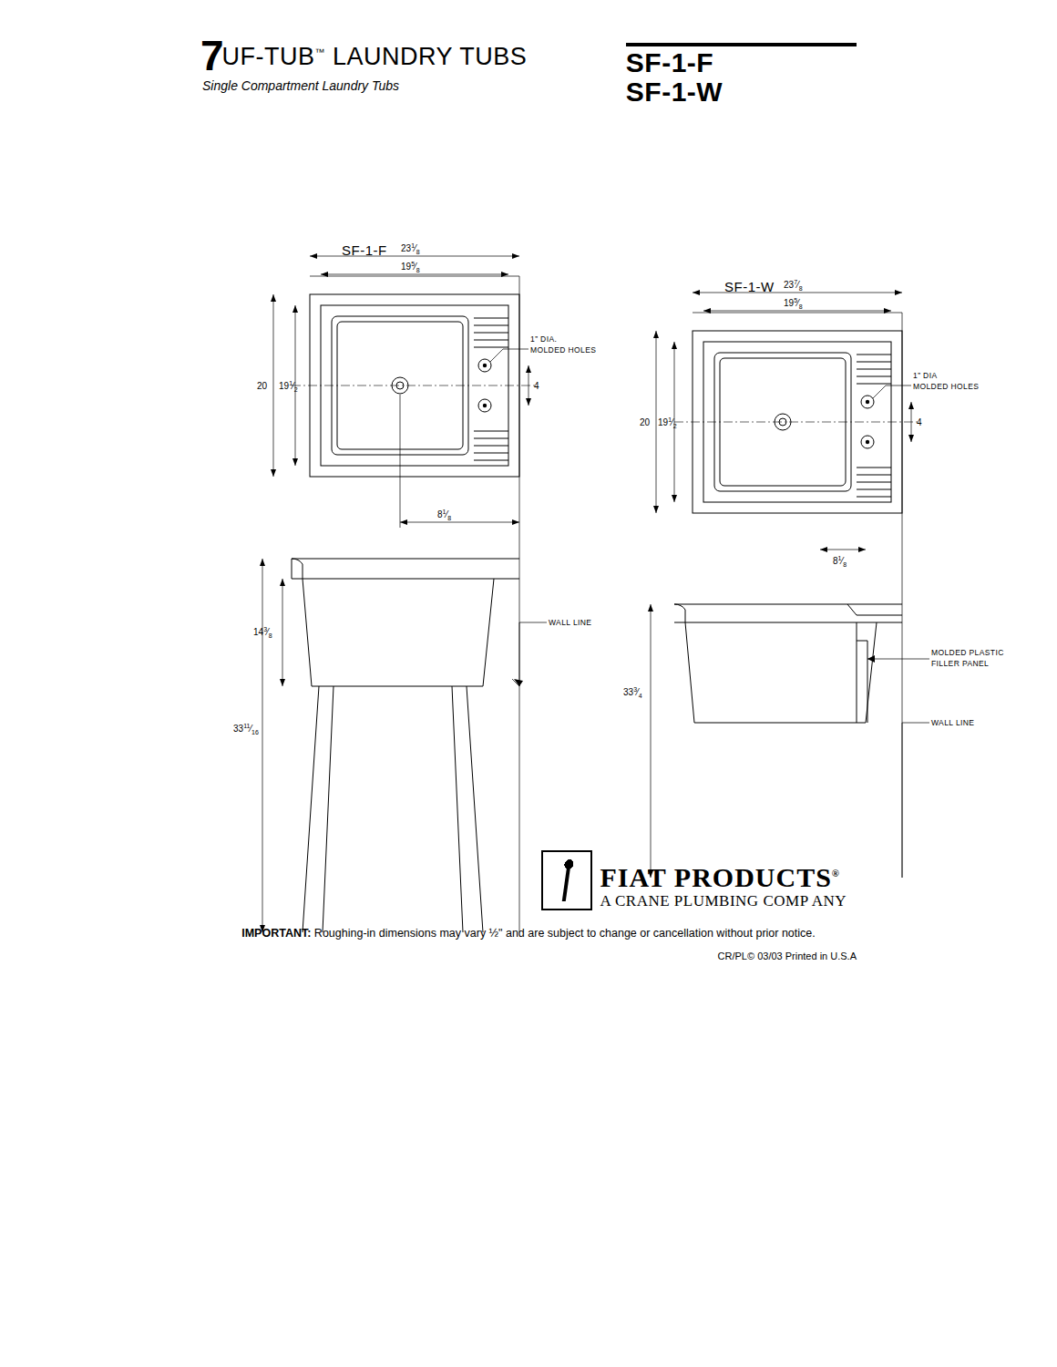7 UF-TUB™ LAUNDRY TUBS
Single Compartment Laundry Tubs
SF-1-F
SF-1-W
SF-1-F
1” DIA. MOLDED HOLES 4 231⁄8 195⁄8 20 191⁄2 81⁄8 WALL LINE 143⁄8 3311⁄16
SF-1-W
1” DIA MOLDED HOLES 4 237⁄8 195⁄8 20 191⁄2 81⁄8 MOLDED PLASTIC FILLER PANEL WALL LINE 333⁄4
FIAT PRODUCTS®
A CRANE PLUMBING COMP ANY
IMPORTANT: Roughing-in dimensions may vary ½" and are subject to change or cancellation without prior notice.
CR/PL© 03/03 Printed in U.S.A